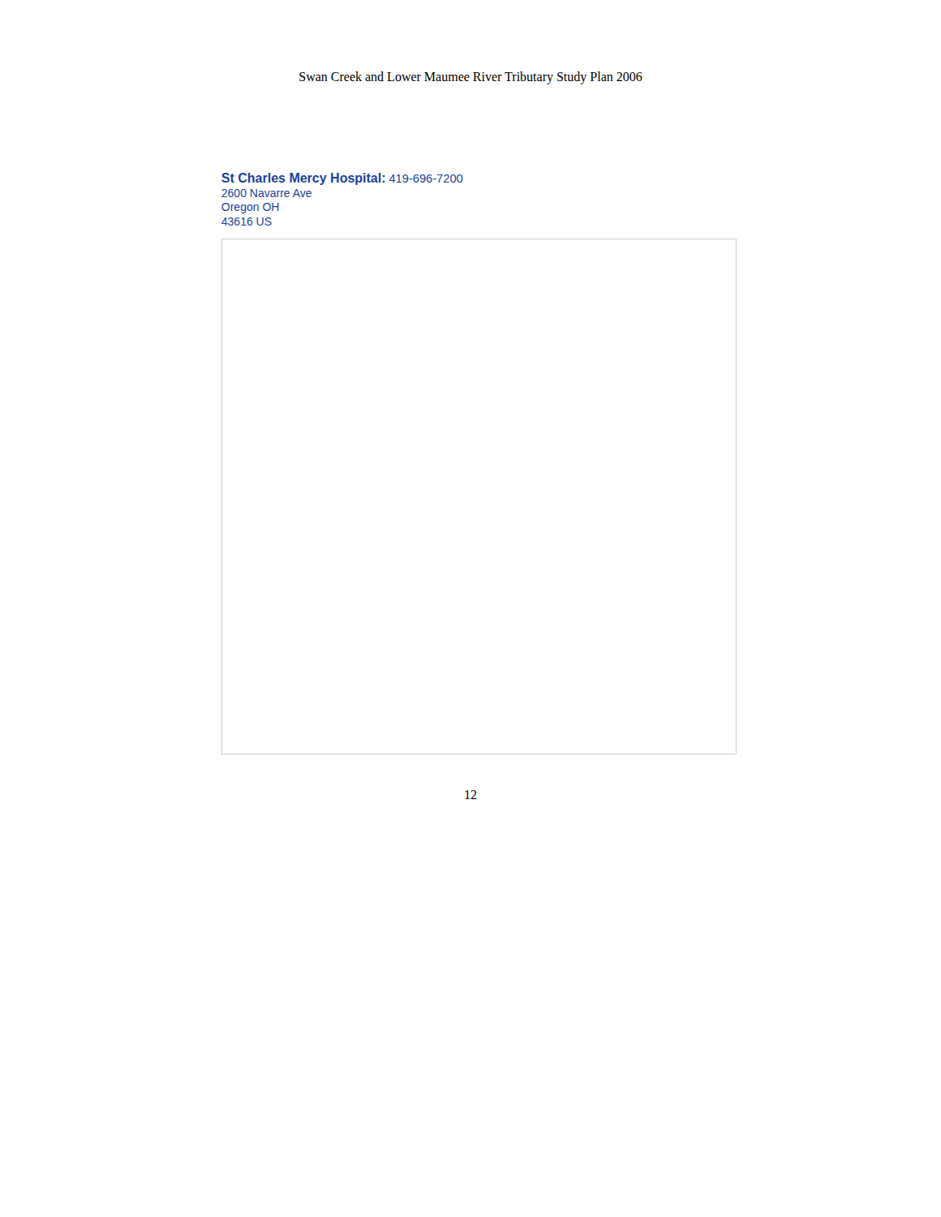Swan Creek and Lower Maumee River Tributary Study Plan 2006
St Charles Mercy Hospital: 419-696-7200
2600 Navarre Ave
Oregon OH
43616 US
MAPQUEST▸
300m
900ft
280
St
Charles
Mercy
Hospital
Willow
Cemetery
★
Oregon
Ryan
Navarre Ave
Navarre Ave
Starr Ave
Starr Ave
Pickle Rd
Munding Dr
Earlwood Ave
Dearborn Ave
S Wheeling St
Harbor Dr
Dustin Rd
© 2006 MapQuest, Inc.
©2006 NAVTEQ
12